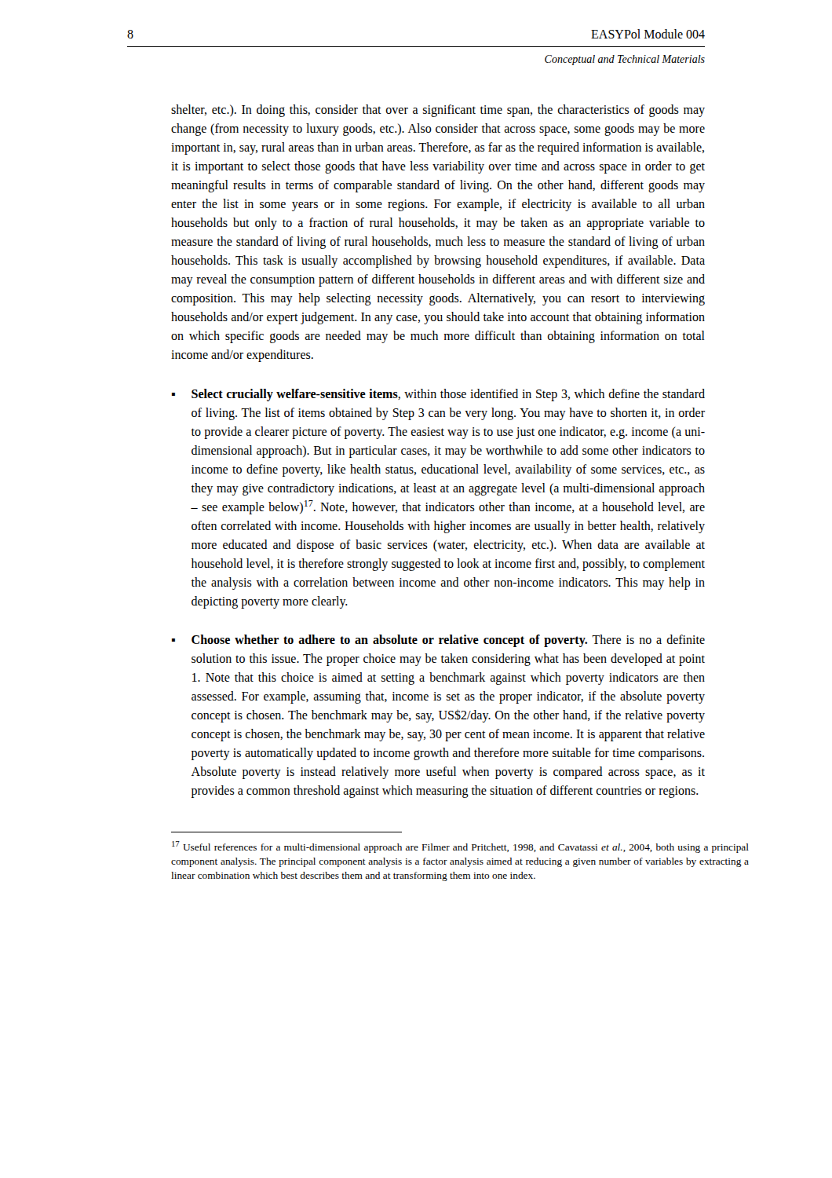8 EASYPol Module 004
Conceptual and Technical Materials
shelter, etc.). In doing this, consider that over a significant time span, the characteristics of goods may change (from necessity to luxury goods, etc.). Also consider that across space, some goods may be more important in, say, rural areas than in urban areas. Therefore, as far as the required information is available, it is important to select those goods that have less variability over time and across space in order to get meaningful results in terms of comparable standard of living. On the other hand, different goods may enter the list in some years or in some regions. For example, if electricity is available to all urban households but only to a fraction of rural households, it may be taken as an appropriate variable to measure the standard of living of rural households, much less to measure the standard of living of urban households. This task is usually accomplished by browsing household expenditures, if available. Data may reveal the consumption pattern of different households in different areas and with different size and composition. This may help selecting necessity goods. Alternatively, you can resort to interviewing households and/or expert judgement. In any case, you should take into account that obtaining information on which specific goods are needed may be much more difficult than obtaining information on total income and/or expenditures.
Select crucially welfare-sensitive items, within those identified in Step 3, which define the standard of living. The list of items obtained by Step 3 can be very long. You may have to shorten it, in order to provide a clearer picture of poverty. The easiest way is to use just one indicator, e.g. income (a uni-dimensional approach). But in particular cases, it may be worthwhile to add some other indicators to income to define poverty, like health status, educational level, availability of some services, etc., as they may give contradictory indications, at least at an aggregate level (a multi-dimensional approach – see example below)17. Note, however, that indicators other than income, at a household level, are often correlated with income. Households with higher incomes are usually in better health, relatively more educated and dispose of basic services (water, electricity, etc.). When data are available at household level, it is therefore strongly suggested to look at income first and, possibly, to complement the analysis with a correlation between income and other non-income indicators. This may help in depicting poverty more clearly.
Choose whether to adhere to an absolute or relative concept of poverty. There is no a definite solution to this issue. The proper choice may be taken considering what has been developed at point 1. Note that this choice is aimed at setting a benchmark against which poverty indicators are then assessed. For example, assuming that, income is set as the proper indicator, if the absolute poverty concept is chosen. The benchmark may be, say, US$2/day. On the other hand, if the relative poverty concept is chosen, the benchmark may be, say, 30 per cent of mean income. It is apparent that relative poverty is automatically updated to income growth and therefore more suitable for time comparisons. Absolute poverty is instead relatively more useful when poverty is compared across space, as it provides a common threshold against which measuring the situation of different countries or regions.
17 Useful references for a multi-dimensional approach are Filmer and Pritchett, 1998, and Cavatassi et al., 2004, both using a principal component analysis. The principal component analysis is a factor analysis aimed at reducing a given number of variables by extracting a linear combination which best describes them and at transforming them into one index.